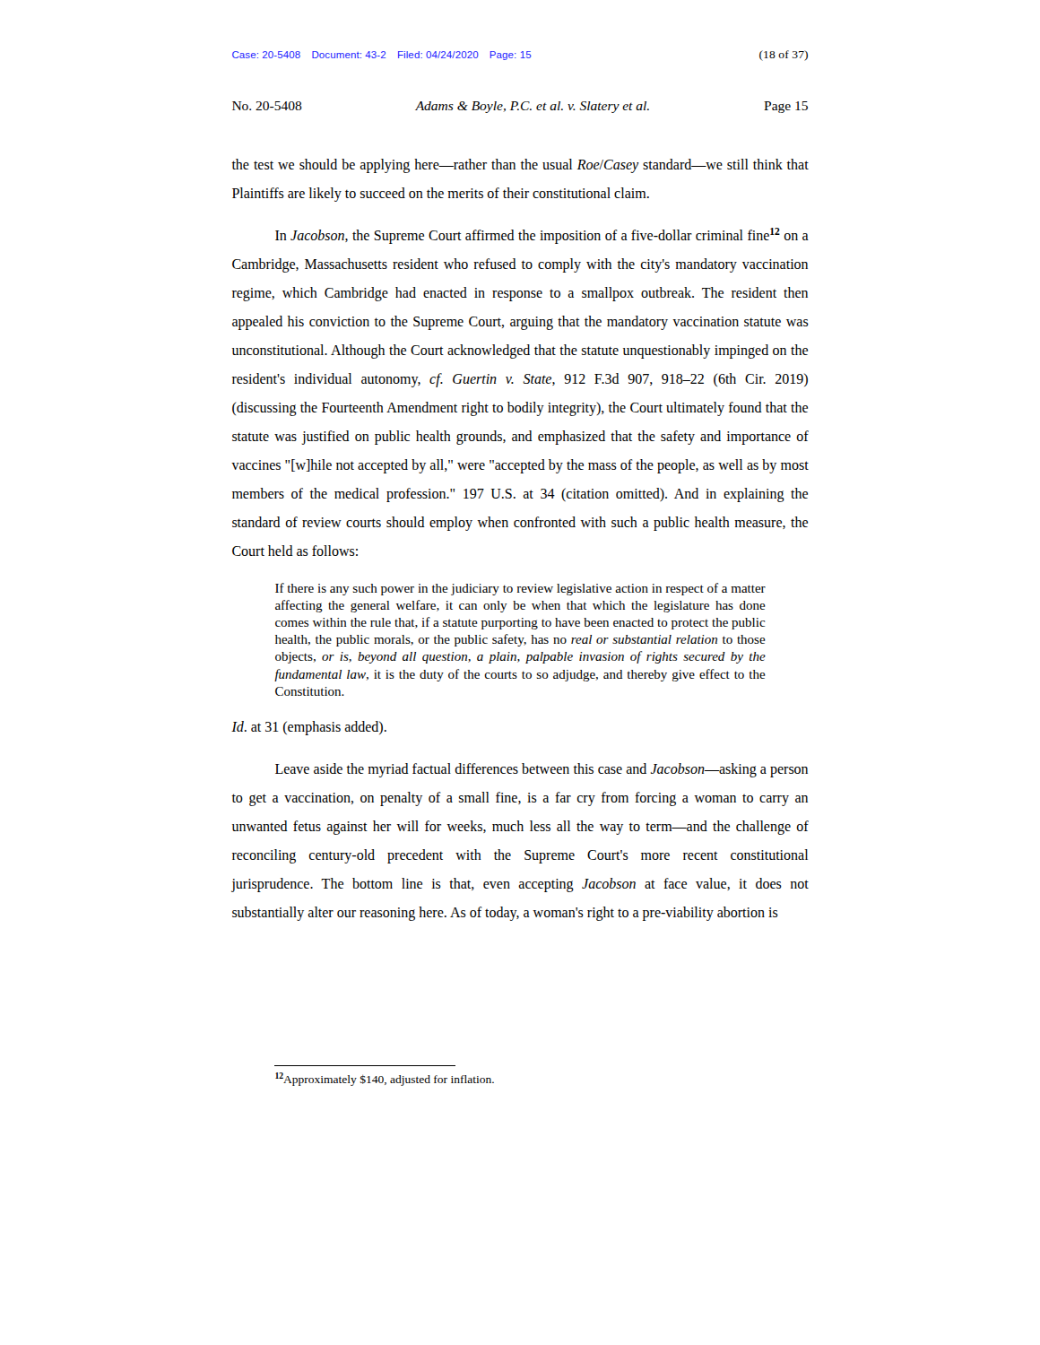Case: 20-5408 Document: 43-2 Filed: 04/24/2020 Page: 15
(18 of 37)
No. 20-5408
Adams & Boyle, P.C. et al. v. Slatery et al.
Page 15
the test we should be applying here—rather than the usual Roe/Casey standard—we still think that Plaintiffs are likely to succeed on the merits of their constitutional claim.
In Jacobson, the Supreme Court affirmed the imposition of a five-dollar criminal fine12 on a Cambridge, Massachusetts resident who refused to comply with the city's mandatory vaccination regime, which Cambridge had enacted in response to a smallpox outbreak. The resident then appealed his conviction to the Supreme Court, arguing that the mandatory vaccination statute was unconstitutional. Although the Court acknowledged that the statute unquestionably impinged on the resident's individual autonomy, cf. Guertin v. State, 912 F.3d 907, 918–22 (6th Cir. 2019) (discussing the Fourteenth Amendment right to bodily integrity), the Court ultimately found that the statute was justified on public health grounds, and emphasized that the safety and importance of vaccines "[w]hile not accepted by all," were "accepted by the mass of the people, as well as by most members of the medical profession." 197 U.S. at 34 (citation omitted). And in explaining the standard of review courts should employ when confronted with such a public health measure, the Court held as follows:
If there is any such power in the judiciary to review legislative action in respect of a matter affecting the general welfare, it can only be when that which the legislature has done comes within the rule that, if a statute purporting to have been enacted to protect the public health, the public morals, or the public safety, has no real or substantial relation to those objects, or is, beyond all question, a plain, palpable invasion of rights secured by the fundamental law, it is the duty of the courts to so adjudge, and thereby give effect to the Constitution.
Id. at 31 (emphasis added).
Leave aside the myriad factual differences between this case and Jacobson—asking a person to get a vaccination, on penalty of a small fine, is a far cry from forcing a woman to carry an unwanted fetus against her will for weeks, much less all the way to term—and the challenge of reconciling century-old precedent with the Supreme Court's more recent constitutional jurisprudence. The bottom line is that, even accepting Jacobson at face value, it does not substantially alter our reasoning here. As of today, a woman's right to a pre-viability abortion is
12Approximately $140, adjusted for inflation.